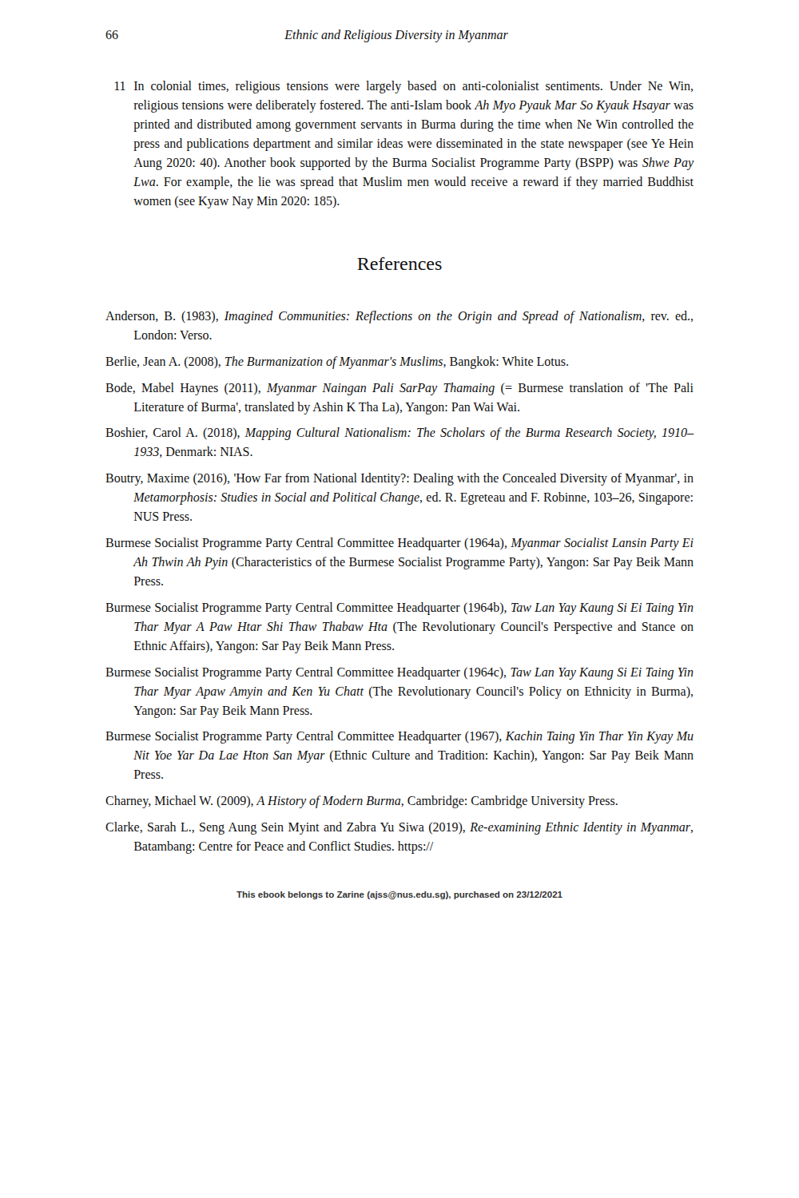66 Ethnic and Religious Diversity in Myanmar
11 In colonial times, religious tensions were largely based on anti-colonialist sentiments. Under Ne Win, religious tensions were deliberately fostered. The anti-Islam book Ah Myo Pyauk Mar So Kyauk Hsayar was printed and distributed among government servants in Burma during the time when Ne Win controlled the press and publications department and similar ideas were disseminated in the state newspaper (see Ye Hein Aung 2020: 40). Another book supported by the Burma Socialist Programme Party (BSPP) was Shwe Pay Lwa. For example, the lie was spread that Muslim men would receive a reward if they married Buddhist women (see Kyaw Nay Min 2020: 185).
References
Anderson, B. (1983), Imagined Communities: Reflections on the Origin and Spread of Nationalism, rev. ed., London: Verso.
Berlie, Jean A. (2008), The Burmanization of Myanmar's Muslims, Bangkok: White Lotus.
Bode, Mabel Haynes (2011), Myanmar Naingan Pali SarPay Thamaing (= Burmese translation of 'The Pali Literature of Burma', translated by Ashin K Tha La), Yangon: Pan Wai Wai.
Boshier, Carol A. (2018), Mapping Cultural Nationalism: The Scholars of the Burma Research Society, 1910–1933, Denmark: NIAS.
Boutry, Maxime (2016), 'How Far from National Identity?: Dealing with the Concealed Diversity of Myanmar', in Metamorphosis: Studies in Social and Political Change, ed. R. Egreteau and F. Robinne, 103–26, Singapore: NUS Press.
Burmese Socialist Programme Party Central Committee Headquarter (1964a), Myanmar Socialist Lansin Party Ei Ah Thwin Ah Pyin (Characteristics of the Burmese Socialist Programme Party), Yangon: Sar Pay Beik Mann Press.
Burmese Socialist Programme Party Central Committee Headquarter (1964b), Taw Lan Yay Kaung Si Ei Taing Yin Thar Myar A Paw Htar Shi Thaw Thabaw Hta (The Revolutionary Council's Perspective and Stance on Ethnic Affairs), Yangon: Sar Pay Beik Mann Press.
Burmese Socialist Programme Party Central Committee Headquarter (1964c), Taw Lan Yay Kaung Si Ei Taing Yin Thar Myar Apaw Amyin and Ken Yu Chatt (The Revolutionary Council's Policy on Ethnicity in Burma), Yangon: Sar Pay Beik Mann Press.
Burmese Socialist Programme Party Central Committee Headquarter (1967), Kachin Taing Yin Thar Yin Kyay Mu Nit Yoe Yar Da Lae Hton San Myar (Ethnic Culture and Tradition: Kachin), Yangon: Sar Pay Beik Mann Press.
Charney, Michael W. (2009), A History of Modern Burma, Cambridge: Cambridge University Press.
Clarke, Sarah L., Seng Aung Sein Myint and Zabra Yu Siwa (2019), Re-examining Ethnic Identity in Myanmar, Batambang: Centre for Peace and Conflict Studies. https://
This ebook belongs to Zarine (ajss@nus.edu.sg), purchased on 23/12/2021